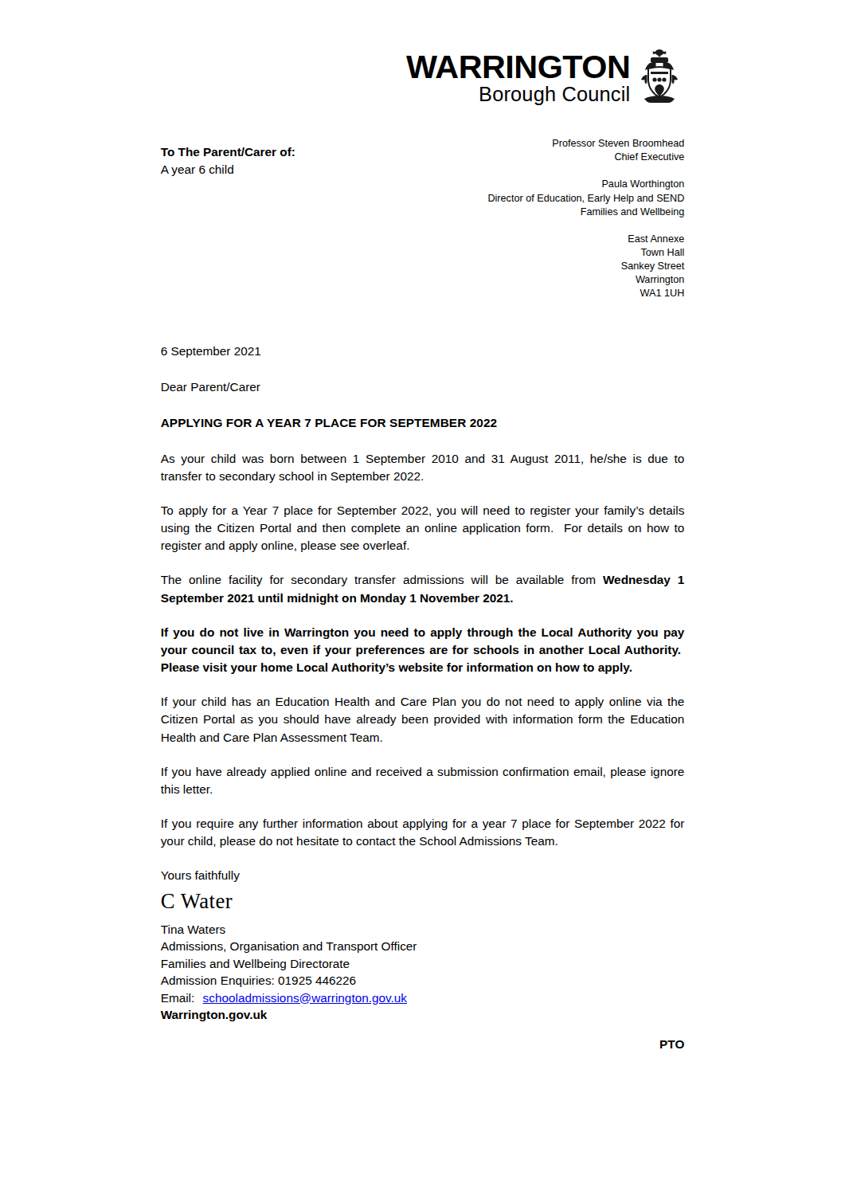WARRINGTON
Borough Council
To The Parent/Carer of:
A year 6 child
Professor Steven Broomhead
Chief Executive
Paula Worthington
Director of Education, Early Help and SEND
Families and Wellbeing
East Annexe
Town Hall
Sankey Street
Warrington
WA1 1UH
6 September 2021
Dear Parent/Carer
APPLYING FOR A YEAR 7 PLACE FOR SEPTEMBER 2022
As your child was born between 1 September 2010 and 31 August 2011, he/she is due to transfer to secondary school in September 2022.
To apply for a Year 7 place for September 2022, you will need to register your family’s details using the Citizen Portal and then complete an online application form. For details on how to register and apply online, please see overleaf.
The online facility for secondary transfer admissions will be available from Wednesday 1 September 2021 until midnight on Monday 1 November 2021.
If you do not live in Warrington you need to apply through the Local Authority you pay your council tax to, even if your preferences are for schools in another Local Authority. Please visit your home Local Authority’s website for information on how to apply.
If your child has an Education Health and Care Plan you do not need to apply online via the Citizen Portal as you should have already been provided with information form the Education Health and Care Plan Assessment Team.
If you have already applied online and received a submission confirmation email, please ignore this letter.
If you require any further information about applying for a year 7 place for September 2022 for your child, please do not hesitate to contact the School Admissions Team.
Yours faithfully
C Water
Tina Waters
Admissions, Organisation and Transport Officer
Families and Wellbeing Directorate
Admission Enquiries: 01925 446226
Email: schooladmissions@warrington.gov.uk
Warrington.gov.uk
PTO